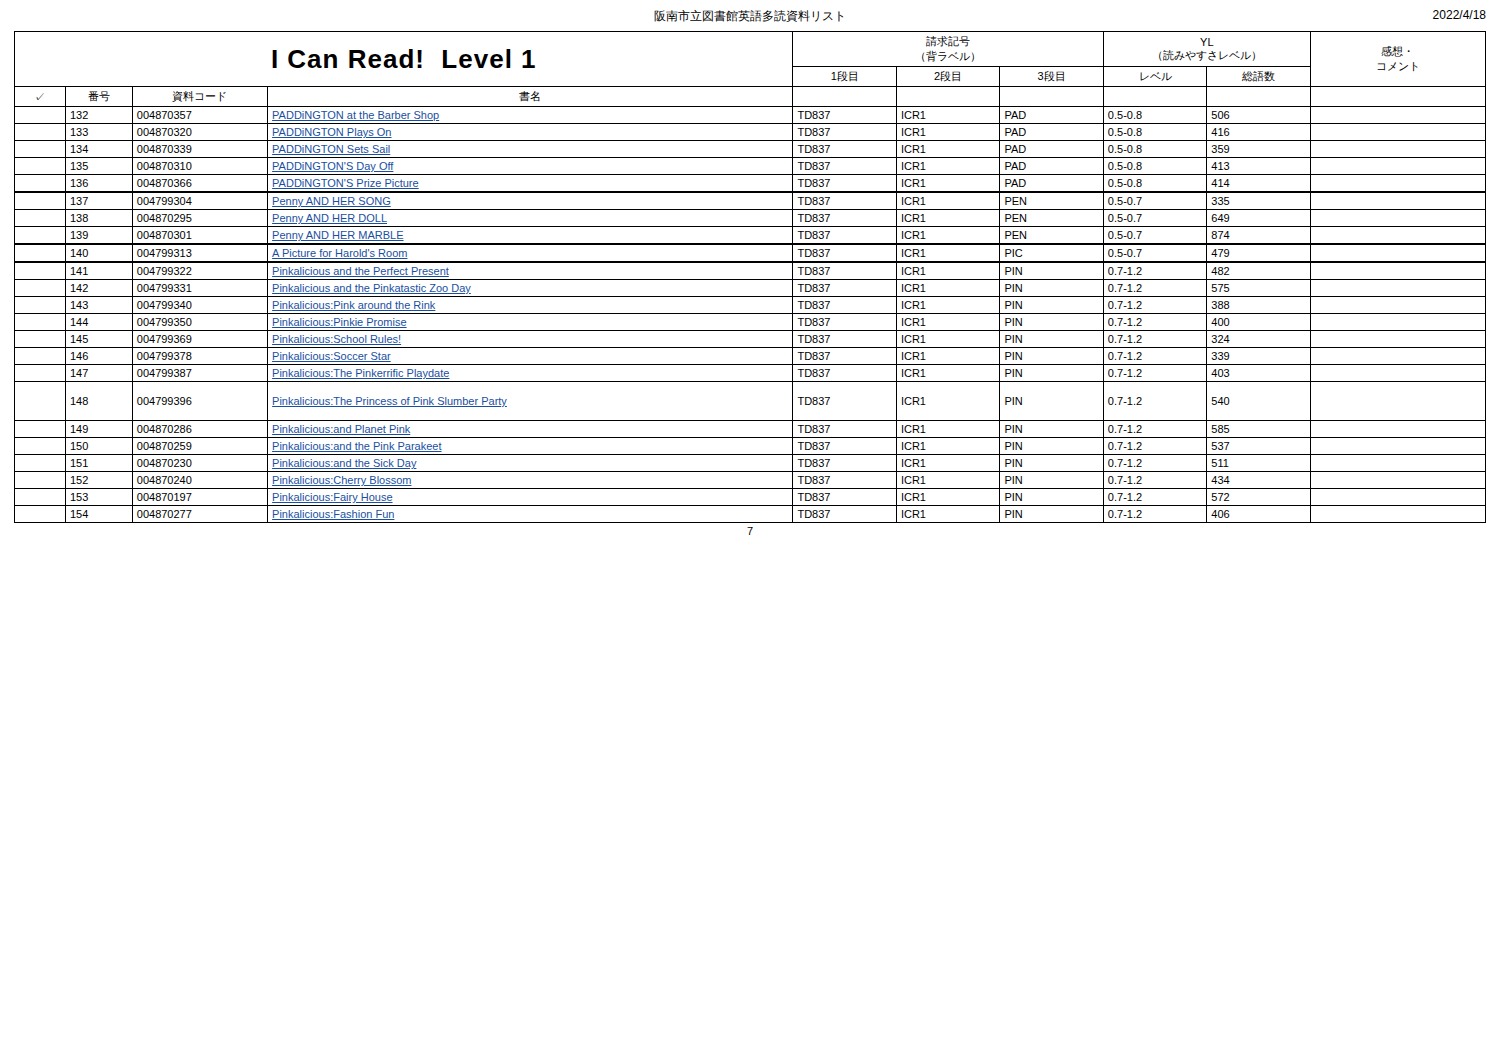阪南市立図書館英語多読資料リスト 2022/4/18
| I Can Read! Level 1 | 請求記号 （背ラベル） | YL （読みやすさレベル） | 感想・ コメント |
| --- | --- | --- | --- |
| 1段目 | 2段目 | 3段目 | レベル | 総語数 |
| ✓ | 番号 | 資料コード | 書名 | | | | | | |
| | 132 | 004870357 | PADDiNGTON at the Barber Shop | TD837 | ICR1 | PAD | 0.5-0.8 | 506 | |
| | 133 | 004870320 | PADDiNGTON Plays On | TD837 | ICR1 | PAD | 0.5-0.8 | 416 | |
| | 134 | 004870339 | PADDiNGTON Sets Sail | TD837 | ICR1 | PAD | 0.5-0.8 | 359 | |
| | 135 | 004870310 | PADDiNGTON'S Day Off | TD837 | ICR1 | PAD | 0.5-0.8 | 413 | |
| | 136 | 004870366 | PADDiNGTON'S Prize Picture | TD837 | ICR1 | PAD | 0.5-0.8 | 414 | |
| | 137 | 004799304 | Penny AND HER SONG | TD837 | ICR1 | PEN | 0.5-0.7 | 335 | |
| | 138 | 004870295 | Penny AND HER DOLL | TD837 | ICR1 | PEN | 0.5-0.7 | 649 | |
| | 139 | 004870301 | Penny AND HER MARBLE | TD837 | ICR1 | PEN | 0.5-0.7 | 874 | |
| | 140 | 004799313 | A Picture for Harold's Room | TD837 | ICR1 | PIC | 0.5-0.7 | 479 | |
| | 141 | 004799322 | Pinkalicious and the Perfect Present | TD837 | ICR1 | PIN | 0.7-1.2 | 482 | |
| | 142 | 004799331 | Pinkalicious and the Pinkatastic Zoo Day | TD837 | ICR1 | PIN | 0.7-1.2 | 575 | |
| | 143 | 004799340 | Pinkalicious:Pink around the Rink | TD837 | ICR1 | PIN | 0.7-1.2 | 388 | |
| | 144 | 004799350 | Pinkalicious:Pinkie Promise | TD837 | ICR1 | PIN | 0.7-1.2 | 400 | |
| | 145 | 004799369 | Pinkalicious:School Rules! | TD837 | ICR1 | PIN | 0.7-1.2 | 324 | |
| | 146 | 004799378 | Pinkalicious:Soccer Star | TD837 | ICR1 | PIN | 0.7-1.2 | 339 | |
| | 147 | 004799387 | Pinkalicious:The Pinkerrific Playdate | TD837 | ICR1 | PIN | 0.7-1.2 | 403 | |
| | 148 | 004799396 | Pinkalicious:The Princess of Pink Slumber Party | TD837 | ICR1 | PIN | 0.7-1.2 | 540 | |
| | 149 | 004870286 | Pinkalicious:and Planet Pink | TD837 | ICR1 | PIN | 0.7-1.2 | 585 | |
| | 150 | 004870259 | Pinkalicious:and the Pink Parakeet | TD837 | ICR1 | PIN | 0.7-1.2 | 537 | |
| | 151 | 004870230 | Pinkalicious:and the Sick Day | TD837 | ICR1 | PIN | 0.7-1.2 | 511 | |
| | 152 | 004870240 | Pinkalicious:Cherry Blossom | TD837 | ICR1 | PIN | 0.7-1.2 | 434 | |
| | 153 | 004870197 | Pinkalicious:Fairy House | TD837 | ICR1 | PIN | 0.7-1.2 | 572 | |
| | 154 | 004870277 | Pinkalicious:Fashion Fun | TD837 | ICR1 | PIN | 0.7-1.2 | 406 | |
7